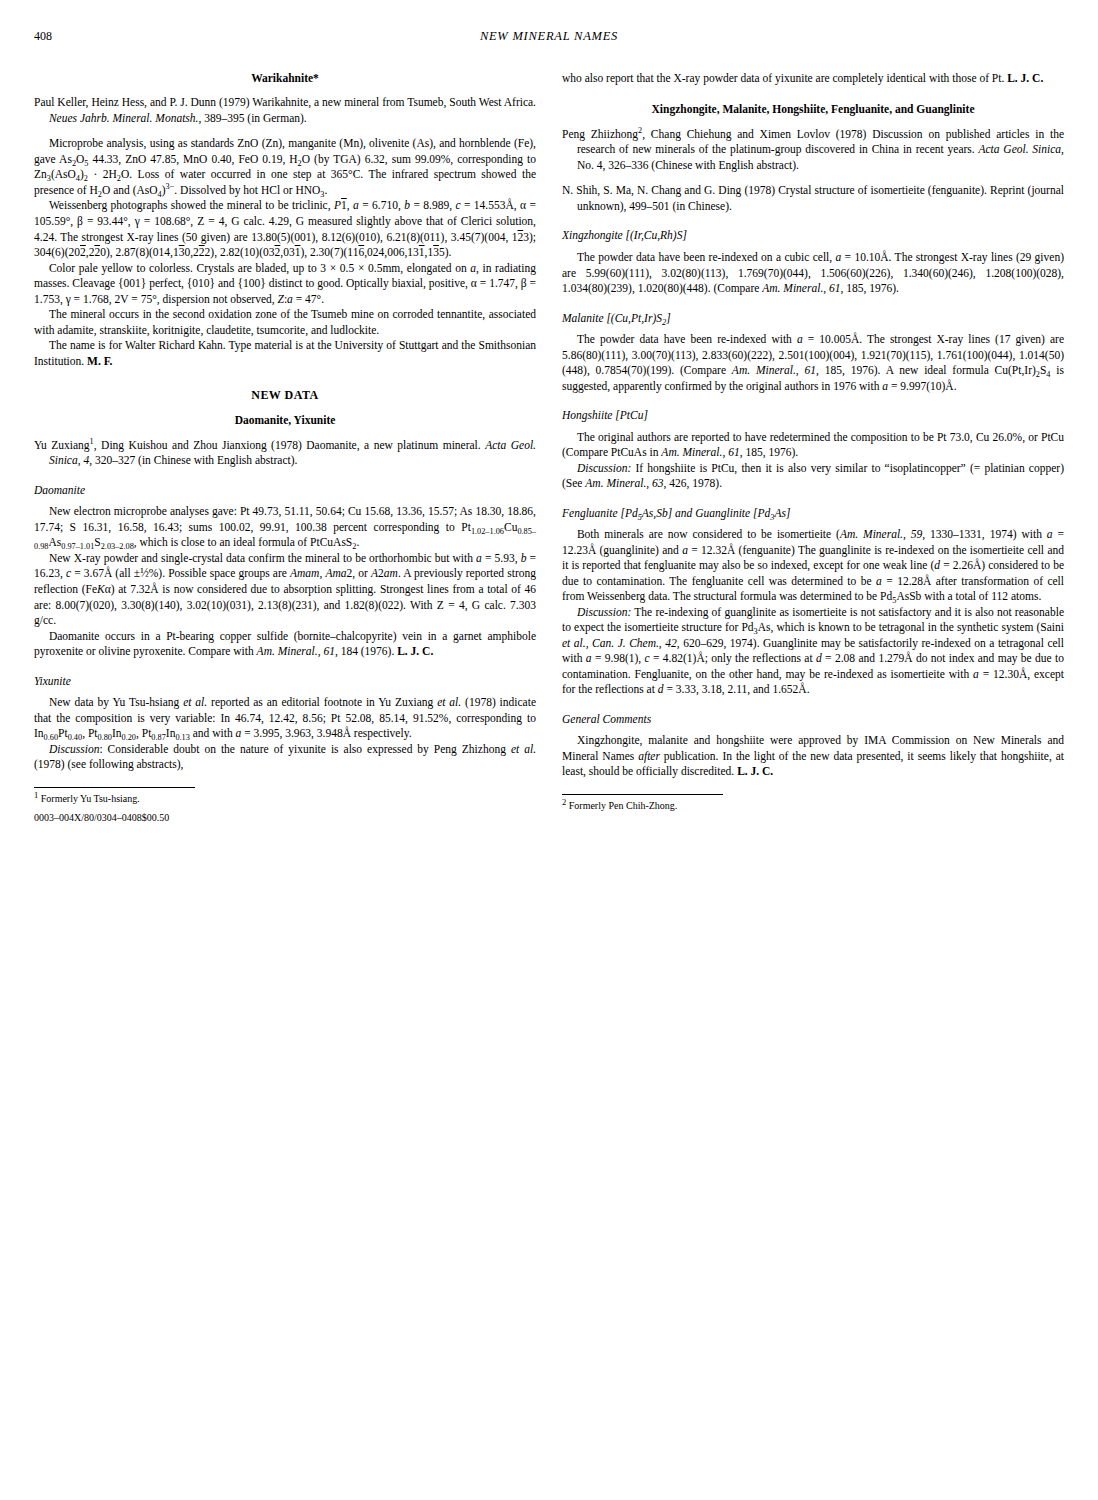408
NEW MINERAL NAMES
Warikahnite*
Paul Keller, Heinz Hess, and P. J. Dunn (1979) Warikahnite, a new mineral from Tsumeb, South West Africa. Neues Jahrb. Mineral. Monatsh., 389–395 (in German).
Microprobe analysis, using as standards ZnO (Zn), manganite (Mn), olivenite (As), and hornblende (Fe), gave As2O5 44.33, ZnO 47.85, MnO 0.40, FeO 0.19, H2O (by TGA) 6.32, sum 99.09%, corresponding to Zn3(AsO4)2 · 2H2O. Loss of water occurred in one step at 365°C. The infrared spectrum showed the presence of H2O and (AsO4)3−. Dissolved by hot HCl or HNO3.
Weissenberg photographs showed the mineral to be triclinic, P 1, a = 6.710, b = 8.989, c = 14.553Å, α = 105.59°, β = 93.44°, γ = 108.68°, Z = 4, G calc. 4.29, G measured slightly above that of Clerici solution, 4.24. The strongest X-ray lines (50 given) are 13.80(5)(001), 8.12(6)(010), 6.21(8)(011), 3.45(7)(004, 123); 304(6)(202,220), 2.87(8)(014,130,222), 2.82(10)(032,031), 2.30(7)(116,024,006,131,135).
Color pale yellow to colorless. Crystals are bladed, up to 3 × 0.5 × 0.5mm, elongated on a, in radiating masses. Cleavage {001} perfect, {010} and {100} distinct to good. Optically biaxial, positive, α = 1.747, β = 1.753, γ = 1.768, 2V = 75°, dispersion not observed, Z:a = 47°.
The mineral occurs in the second oxidation zone of the Tsumeb mine on corroded tennantite, associated with adamite, stranskiite, koritnigite, claudetite, tsumcorite, and ludlockite.
The name is for Walter Richard Kahn. Type material is at the University of Stuttgart and the Smithsonian Institution. M. F.
NEW DATA
Daomanite, Yixunite
Yu Zuxiang1, Ding Kuishou and Zhou Jianxiong (1978) Daomanite, a new platinum mineral. Acta Geol. Sinica, 4, 320–327 (in Chinese with English abstract).
Daomanite
New electron microprobe analyses gave: Pt 49.73, 51.11, 50.64; Cu 15.68, 13.36, 15.57; As 18.30, 18.86, 17.74; S 16.31, 16.58, 16.43; sums 100.02, 99.91, 100.38 percent corresponding to Pt1.02–1.06Cu0.85–0.98As0.97–1.01S2.03–2.08, which is close to an ideal formula of PtCuAsS2.
New X-ray powder and single-crystal data confirm the mineral to be orthorhombic but with a = 5.93, b = 16.23, c = 3.67Å (all ±½%). Possible space groups are Amam, Ama2, or A2am. A previously reported strong reflection (FeKα) at 7.32Å is now considered due to absorption splitting. Strongest lines from a total of 46 are: 8.00(7)(020), 3.30(8)(140), 3.02(10)(031), 2.13(8)(231), and 1.82(8)(022). With Z = 4, G calc. 7.303 g/cc.
Daomanite occurs in a Pt-bearing copper sulfide (bornite–chalcopyrite) vein in a garnet amphibole pyroxenite or olivine pyroxenite. Compare with Am. Mineral., 61, 184 (1976). L. J. C.
Yixunite
New data by Yu Tsu-hsiang et al. reported as an editorial footnote in Yu Zuxiang et al. (1978) indicate that the composition is very variable: In 46.74, 12.42, 8.56; Pt 52.08, 85.14, 91.52%, corresponding to In0.60Pt0.40, Pt0.80In0.20, Pt0.87In0.13 and with a = 3.995, 3.963, 3.948Å respectively.
Discussion: Considerable doubt on the nature of yixunite is also expressed by Peng Zhizhong et al. (1978) (see following abstracts),
1 Formerly Yu Tsu-hsiang.
0003–004X/80/0304–0408$00.50
who also report that the X-ray powder data of yixunite are completely identical with those of Pt. L. J. C.
Xingzhongite, Malanite, Hongshiite, Fengluanite, and Guanglinite
Peng Zhiizhong2, Chang Chiehung and Ximen Lovlov (1978) Discussion on published articles in the research of new minerals of the platinum-group discovered in China in recent years. Acta Geol. Sinica, No. 4, 326–336 (Chinese with English abstract).
N. Shih, S. Ma, N. Chang and G. Ding (1978) Crystal structure of isomertieite (fenguanite). Reprint (journal unknown), 499–501 (in Chinese).
Xingzhongite [(Ir,Cu,Rh)S]
The powder data have been re-indexed on a cubic cell, a = 10.10Å. The strongest X-ray lines (29 given) are 5.99(60)(111), 3.02(80)(113), 1.769(70)(044), 1.506(60)(226), 1.340(60)(246), 1.208(100)(028), 1.034(80)(239), 1.020(80)(448). (Compare Am. Mineral., 61, 185, 1976).
Malanite [(Cu,Pt,Ir)S2]
The powder data have been re-indexed with a = 10.005Å. The strongest X-ray lines (17 given) are 5.86(80)(111), 3.00(70)(113), 2.833(60)(222), 2.501(100)(004), 1.921(70)(115), 1.761(100)(044), 1.014(50)(448), 0.7854(70)(199). (Compare Am. Mineral., 61, 185, 1976). A new ideal formula Cu(Pt,Ir)2S4 is suggested, apparently confirmed by the original authors in 1976 with a = 9.997(10)Å.
Hongshiite [PtCu]
The original authors are reported to have redetermined the composition to be Pt 73.0, Cu 26.0%, or PtCu (Compare PtCuAs in Am. Mineral., 61, 185, 1976).
Discussion: If hongshiite is PtCu, then it is also very similar to “isoplatincopper” (= platinian copper) (See Am. Mineral., 63, 426, 1978).
Fengluanite [Pd5As,Sb] and Guanglinite [Pd3As]
Both minerals are now considered to be isomertieite (Am. Mineral., 59, 1330–1331, 1974) with a = 12.23Å (guanglinite) and a = 12.32Å (fenguanite) The guanglinite is re-indexed on the isomertieite cell and it is reported that fengluanite may also be so indexed, except for one weak line (d = 2.26Å) considered to be due to contamination. The fengluanite cell was determined to be a = 12.28Å after transformation of cell from Weissenberg data. The structural formula was determined to be Pd5AsSb with a total of 112 atoms.
Discussion: The re-indexing of guanglinite as isomertieite is not satisfactory and it is also not reasonable to expect the isomertieite structure for Pd3As, which is known to be tetragonal in the synthetic system (Saini et al., Can. J. Chem., 42, 620–629, 1974). Guanglinite may be satisfactorily re-indexed on a tetragonal cell with a = 9.98(1), c = 4.82(1)Å; only the reflections at d = 2.08 and 1.279Å do not index and may be due to contamination. Fengluanite, on the other hand, may be re-indexed as isomertieite with a = 12.30Å, except for the reflections at d = 3.33, 3.18, 2.11, and 1.652Å.
General Comments
Xingzhongite, malanite and hongshiite were approved by IMA Commission on New Minerals and Mineral Names after publication. In the light of the new data presented, it seems likely that hongshiite, at least, should be officially discredited. L. J. C.
2 Formerly Pen Chih-Zhong.